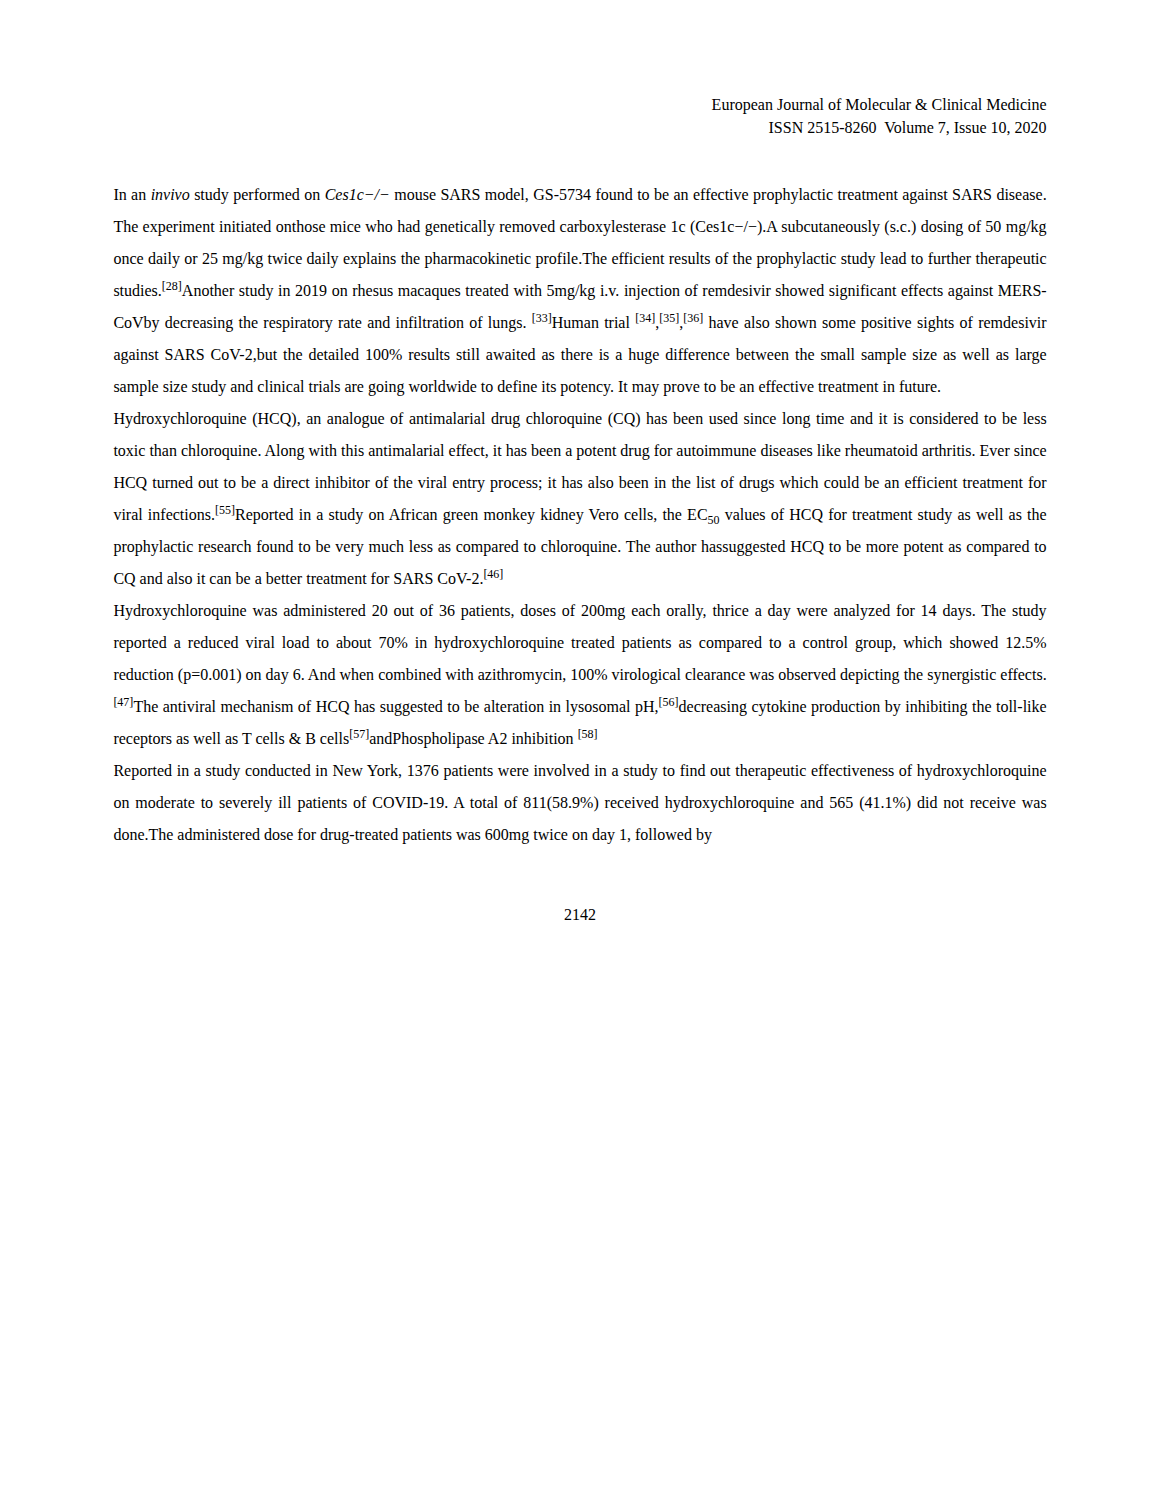European Journal of Molecular & Clinical Medicine
ISSN 2515-8260 Volume 7, Issue 10, 2020
In an invivo study performed on Ces1c−/− mouse SARS model, GS-5734 found to be an effective prophylactic treatment against SARS disease. The experiment initiated onthose mice who had genetically removed carboxylesterase 1c (Ces1c−/−).A subcutaneously (s.c.) dosing of 50 mg/kg once daily or 25 mg/kg twice daily explains the pharmacokinetic profile.The efficient results of the prophylactic study lead to further therapeutic studies.[28]Another study in 2019 on rhesus macaques treated with 5mg/kg i.v. injection of remdesivir showed significant effects against MERS-CoVby decreasing the respiratory rate and infiltration of lungs. [33]Human trial [34],[35],[36] have also shown some positive sights of remdesivir against SARS CoV-2,but the detailed 100% results still awaited as there is a huge difference between the small sample size as well as large sample size study and clinical trials are going worldwide to define its potency. It may prove to be an effective treatment in future.
Hydroxychloroquine (HCQ), an analogue of antimalarial drug chloroquine (CQ) has been used since long time and it is considered to be less toxic than chloroquine. Along with this antimalarial effect, it has been a potent drug for autoimmune diseases like rheumatoid arthritis. Ever since HCQ turned out to be a direct inhibitor of the viral entry process; it has also been in the list of drugs which could be an efficient treatment for viral infections.[55]Reported in a study on African green monkey kidney Vero cells, the EC50 values of HCQ for treatment study as well as the prophylactic research found to be very much less as compared to chloroquine. The author hassuggested HCQ to be more potent as compared to CQ and also it can be a better treatment for SARS CoV-2.[46]
Hydroxychloroquine was administered 20 out of 36 patients, doses of 200mg each orally, thrice a day were analyzed for 14 days. The study reported a reduced viral load to about 70% in hydroxychloroquine treated patients as compared to a control group, which showed 12.5% reduction (p=0.001) on day 6. And when combined with azithromycin, 100% virological clearance was observed depicting the synergistic effects.[47]The antiviral mechanism of HCQ has suggested to be alteration in lysosomal pH,[56]decreasing cytokine production by inhibiting the toll-like receptors as well as T cells & B cells[57]andPhospholipase A2 inhibition [58]
Reported in a study conducted in New York, 1376 patients were involved in a study to find out therapeutic effectiveness of hydroxychloroquine on moderate to severely ill patients of COVID-19. A total of 811(58.9%) received hydroxychloroquine and 565 (41.1%) did not receive was done.The administered dose for drug-treated patients was 600mg twice on day 1, followed by
2142